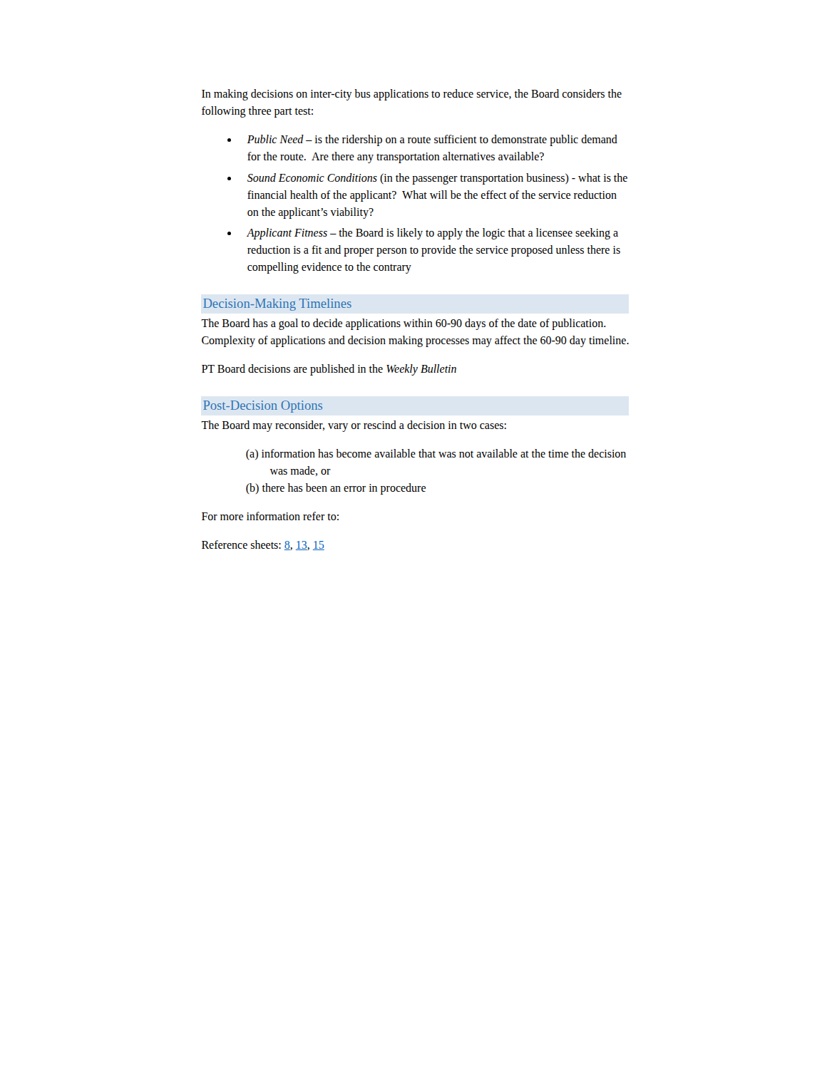In making decisions on inter-city bus applications to reduce service, the Board considers the following three part test:
Public Need – is the ridership on a route sufficient to demonstrate public demand for the route. Are there any transportation alternatives available?
Sound Economic Conditions (in the passenger transportation business) - what is the financial health of the applicant? What will be the effect of the service reduction on the applicant’s viability?
Applicant Fitness – the Board is likely to apply the logic that a licensee seeking a reduction is a fit and proper person to provide the service proposed unless there is compelling evidence to the contrary
Decision-Making Timelines
The Board has a goal to decide applications within 60-90 days of the date of publication. Complexity of applications and decision making processes may affect the 60-90 day timeline.
PT Board decisions are published in the Weekly Bulletin
Post-Decision Options
The Board may reconsider, vary or rescind a decision in two cases:
(a) information has become available that was not available at the time the decision
was made, or
(b) there has been an error in procedure
For more information refer to:
Reference sheets: 8, 13, 15